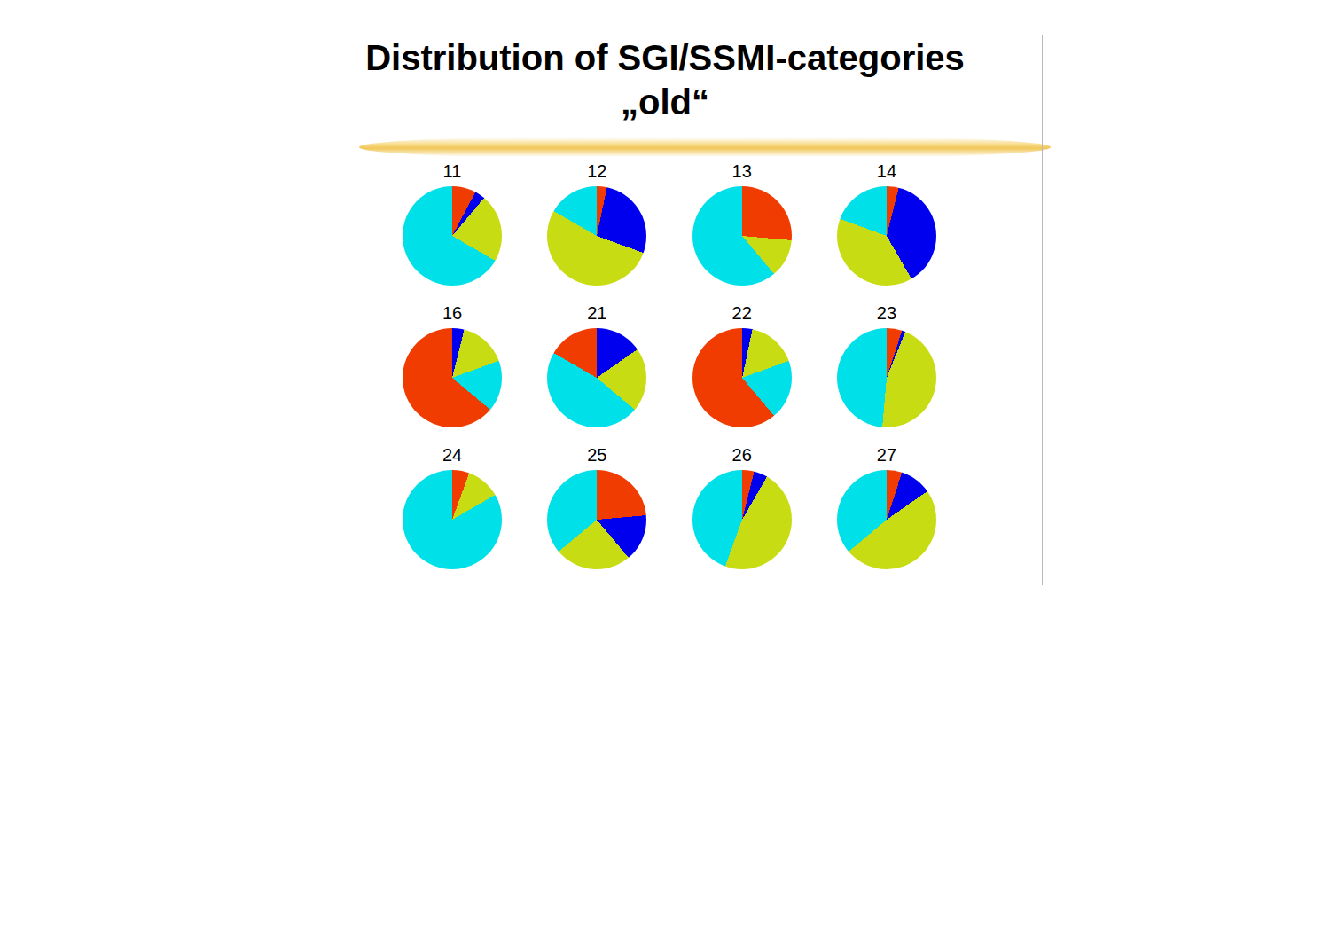Distribution of SGI/SSMI-categories
„old“
11
12
13
14
16
21
22
23
24
25
26
27